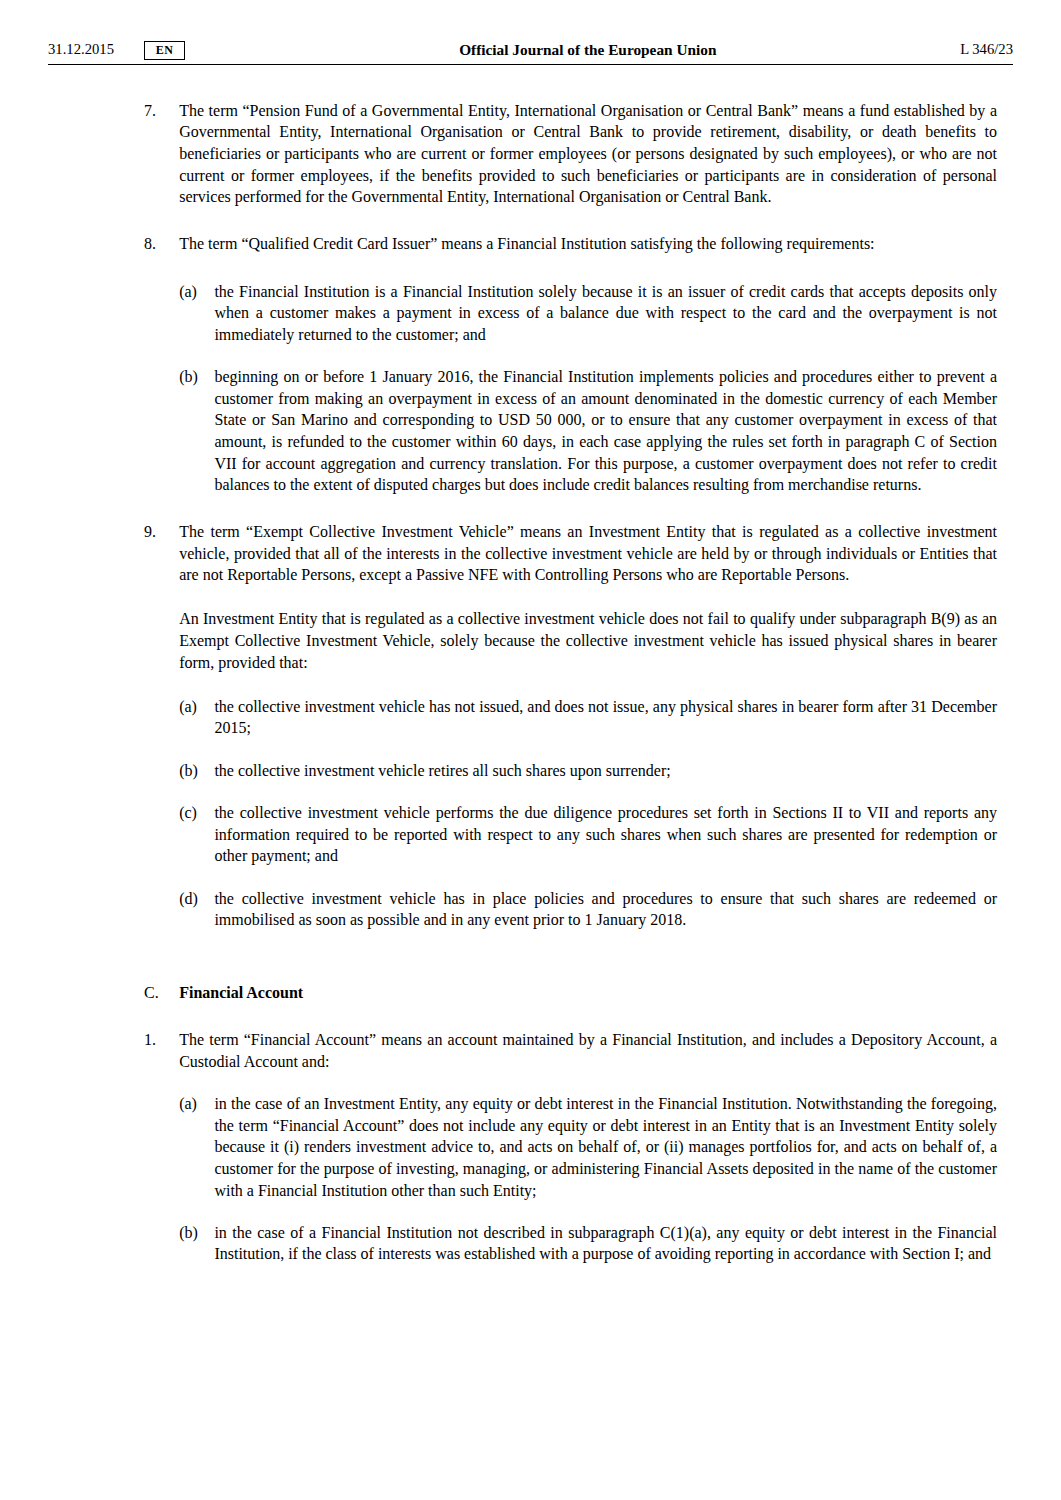31.12.2015 EN Official Journal of the European Union L 346/23
7. The term “Pension Fund of a Governmental Entity, International Organisation or Central Bank” means a fund established by a Governmental Entity, International Organisation or Central Bank to provide retirement, disability, or death benefits to beneficiaries or participants who are current or former employees (or persons designated by such employees), or who are not current or former employees, if the benefits provided to such beneficiaries or participants are in consideration of personal services performed for the Governmental Entity, International Organisation or Central Bank.
8. The term “Qualified Credit Card Issuer” means a Financial Institution satisfying the following requirements:
(a) the Financial Institution is a Financial Institution solely because it is an issuer of credit cards that accepts deposits only when a customer makes a payment in excess of a balance due with respect to the card and the overpayment is not immediately returned to the customer; and
(b) beginning on or before 1 January 2016, the Financial Institution implements policies and procedures either to prevent a customer from making an overpayment in excess of an amount denominated in the domestic currency of each Member State or San Marino and corresponding to USD 50 000, or to ensure that any customer overpayment in excess of that amount, is refunded to the customer within 60 days, in each case applying the rules set forth in paragraph C of Section VII for account aggregation and currency translation. For this purpose, a customer overpayment does not refer to credit balances to the extent of disputed charges but does include credit balances resulting from merchandise returns.
9. The term “Exempt Collective Investment Vehicle” means an Investment Entity that is regulated as a collective investment vehicle, provided that all of the interests in the collective investment vehicle are held by or through individuals or Entities that are not Reportable Persons, except a Passive NFE with Controlling Persons who are Reportable Persons.
An Investment Entity that is regulated as a collective investment vehicle does not fail to qualify under subparagraph B(9) as an Exempt Collective Investment Vehicle, solely because the collective investment vehicle has issued physical shares in bearer form, provided that:
(a) the collective investment vehicle has not issued, and does not issue, any physical shares in bearer form after 31 December 2015;
(b) the collective investment vehicle retires all such shares upon surrender;
(c) the collective investment vehicle performs the due diligence procedures set forth in Sections II to VII and reports any information required to be reported with respect to any such shares when such shares are presented for redemption or other payment; and
(d) the collective investment vehicle has in place policies and procedures to ensure that such shares are redeemed or immobilised as soon as possible and in any event prior to 1 January 2018.
C. Financial Account
1. The term “Financial Account” means an account maintained by a Financial Institution, and includes a Depository Account, a Custodial Account and:
(a) in the case of an Investment Entity, any equity or debt interest in the Financial Institution. Notwithstanding the foregoing, the term “Financial Account” does not include any equity or debt interest in an Entity that is an Investment Entity solely because it (i) renders investment advice to, and acts on behalf of, or (ii) manages portfolios for, and acts on behalf of, a customer for the purpose of investing, managing, or administering Financial Assets deposited in the name of the customer with a Financial Institution other than such Entity;
(b) in the case of a Financial Institution not described in subparagraph C(1)(a), any equity or debt interest in the Financial Institution, if the class of interests was established with a purpose of avoiding reporting in accordance with Section I; and